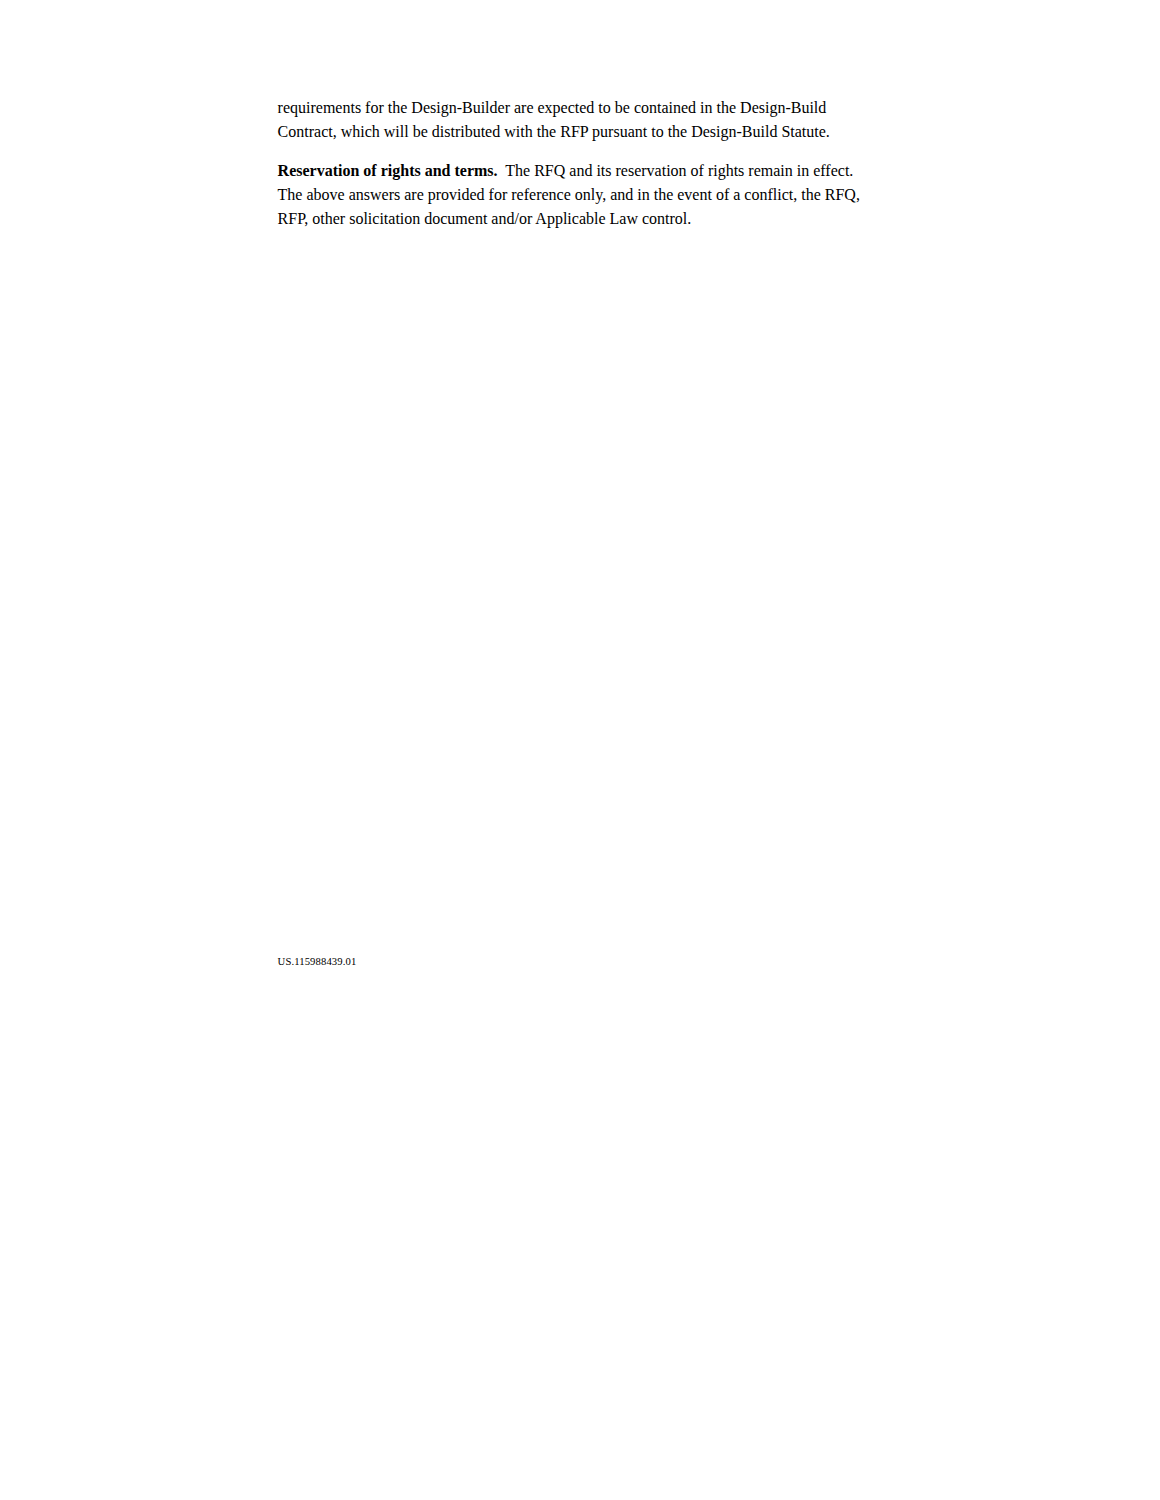requirements for the Design-Builder are expected to be contained in the Design-Build Contract, which will be distributed with the RFP pursuant to the Design-Build Statute.
Reservation of rights and terms. The RFQ and its reservation of rights remain in effect. The above answers are provided for reference only, and in the event of a conflict, the RFQ, RFP, other solicitation document and/or Applicable Law control.
US.115988439.01